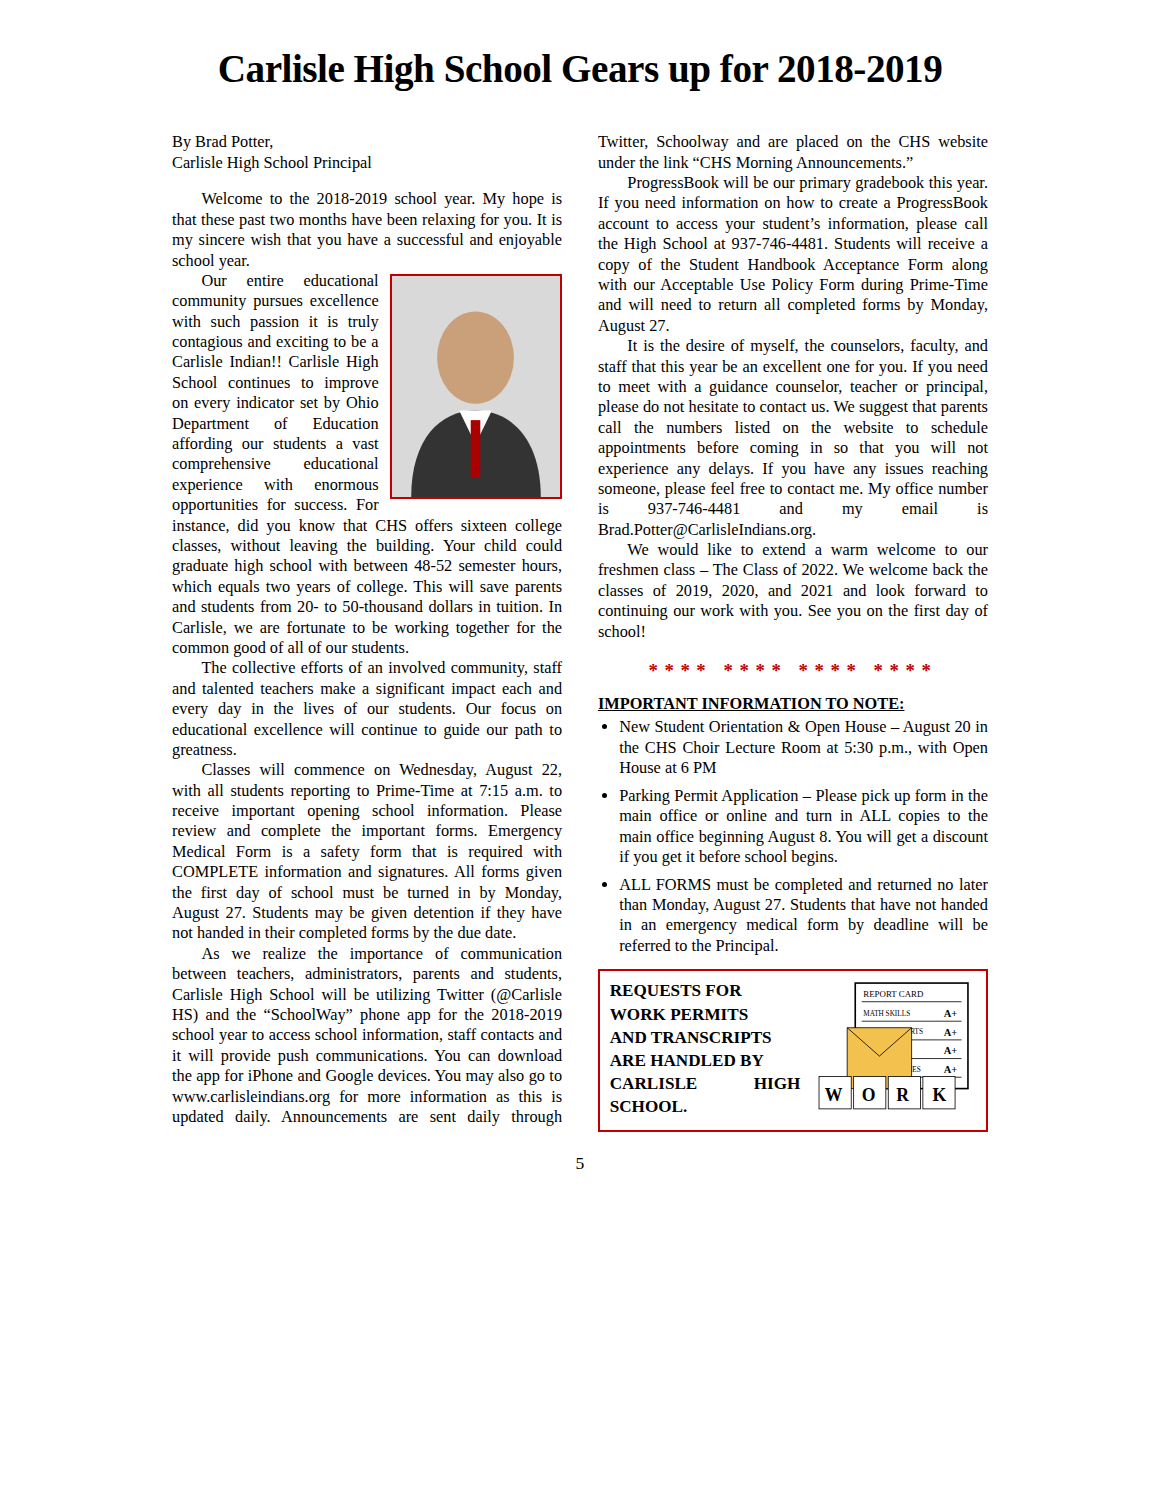Carlisle High School Gears up for 2018-2019
By Brad Potter,
Carlisle High School Principal
Welcome to the 2018-2019 school year. My hope is that these past two months have been relaxing for you. It is my sincere wish that you have a successful and enjoyable school year.
Our entire educational community pursues excellence with such passion it is truly contagious and exciting to be a Carlisle Indian!! Carlisle High School continues to improve on every indicator set by Ohio Department of Education affording our students a vast comprehensive educational experience with enormous opportunities for success. For instance, did you know that CHS offers sixteen college classes, without leaving the building. Your child could graduate high school with between 48-52 semester hours, which equals two years of college. This will save parents and students from 20- to 50-thousand dollars in tuition. In Carlisle, we are fortunate to be working together for the common good of all of our students.
The collective efforts of an involved community, staff and talented teachers make a significant impact each and every day in the lives of our students. Our focus on educational excellence will continue to guide our path to greatness.
Classes will commence on Wednesday, August 22, with all students reporting to Prime-Time at 7:15 a.m. to receive important opening school information. Please review and complete the important forms. Emergency Medical Form is a safety form that is required with COMPLETE information and signatures. All forms given the first day of school must be turned in by Monday, August 27. Students may be given detention if they have not handed in their completed forms by the due date.
As we realize the importance of communication between teachers, administrators, parents and students, Carlisle High School will be utilizing Twitter (@Carlisle HS) and the “SchoolWay” phone app for the 2018-2019 school year to access school information, staff contacts and it will provide push communications. You can download the app for iPhone and Google devices. You may also go to www.carlisleindians.org for more information as this is updated daily. Announcements are sent daily through Twitter, Schoolway and are placed on the CHS website under the link “CHS Morning Announcements.”
ProgressBook will be our primary gradebook this year. If you need information on how to create a ProgressBook account to access your student’s information, please call the High School at 937-746-4481. Students will receive a copy of the Student Handbook Acceptance Form along with our Acceptable Use Policy Form during Prime-Time and will need to return all completed forms by Monday, August 27.
It is the desire of myself, the counselors, faculty, and staff that this year be an excellent one for you. If you need to meet with a guidance counselor, teacher or principal, please do not hesitate to contact us. We suggest that parents call the numbers listed on the website to schedule appointments before coming in so that you will not experience any delays. If you have any issues reaching someone, please feel free to contact me. My office number is 937-746-4481 and my email is Brad.Potter@CarlisleIndians.org.
We would like to extend a warm welcome to our freshmen class – The Class of 2022. We welcome back the classes of 2019, 2020, and 2021 and look forward to continuing our work with you. See you on the first day of school!
**** **** **** ****
IMPORTANT INFORMATION TO NOTE:
New Student Orientation & Open House – August 20 in the CHS Choir Lecture Room at 5:30 p.m., with Open House at 6 PM
Parking Permit Application – Please pick up form in the main office or online and turn in ALL copies to the main office beginning August 8. You will get a discount if you get it before school begins.
ALL FORMS must be completed and returned no later than Monday, August 27. Students that have not handed in an emergency medical form by deadline will be referred to the Principal.
REQUESTS FOR
WORK PERMITS
AND TRANSCRIPTS
ARE HANDLED BY
CARLISLE HIGH SCHOOL.
5